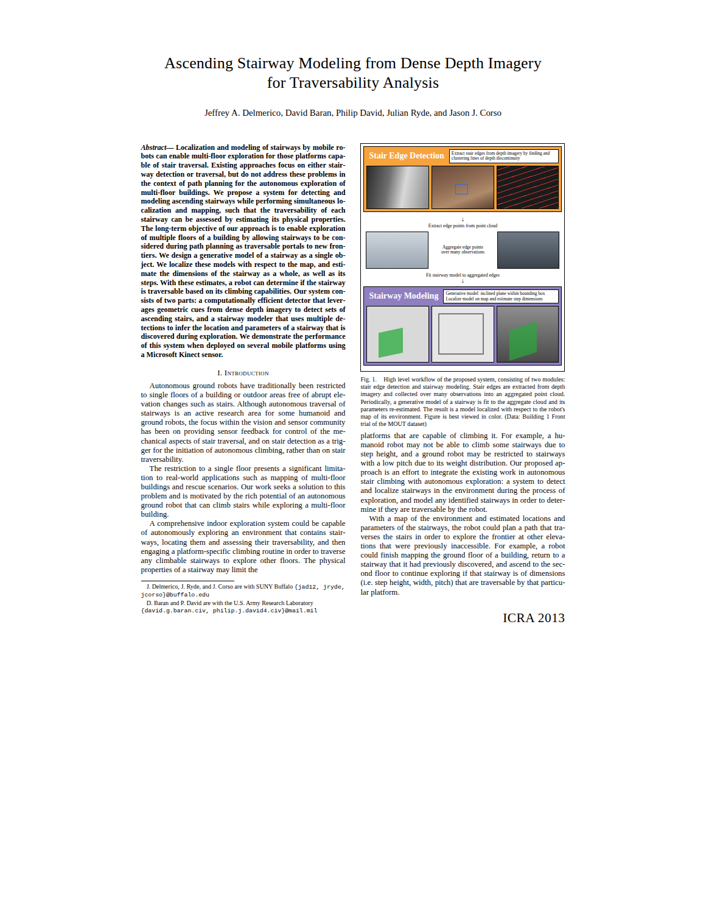Ascending Stairway Modeling from Dense Depth Imagery
for Traversability Analysis
Jeffrey A. Delmerico, David Baran, Philip David, Julian Ryde, and Jason J. Corso
Abstract— Localization and modeling of stairways by mobile robots can enable multi-floor exploration for those platforms capable of stair traversal. Existing approaches focus on either stairway detection or traversal, but do not address these problems in the context of path planning for the autonomous exploration of multi-floor buildings. We propose a system for detecting and modeling ascending stairways while performing simultaneous localization and mapping, such that the traversability of each stairway can be assessed by estimating its physical properties. The long-term objective of our approach is to enable exploration of multiple floors of a building by allowing stairways to be considered during path planning as traversable portals to new frontiers. We design a generative model of a stairway as a single object. We localize these models with respect to the map, and estimate the dimensions of the stairway as a whole, as well as its steps. With these estimates, a robot can determine if the stairway is traversable based on its climbing capabilities. Our system consists of two parts: a computationally efficient detector that leverages geometric cues from dense depth imagery to detect sets of ascending stairs, and a stairway modeler that uses multiple detections to infer the location and parameters of a stairway that is discovered during exploration. We demonstrate the performance of this system when deployed on several mobile platforms using a Microsoft Kinect sensor.
I. Introduction
Autonomous ground robots have traditionally been restricted to single floors of a building or outdoor areas free of abrupt elevation changes such as stairs. Although autonomous traversal of stairways is an active research area for some humanoid and ground robots, the focus within the vision and sensor community has been on providing sensor feedback for control of the mechanical aspects of stair traversal, and on stair detection as a trigger for the initiation of autonomous climbing, rather than on stair traversability.
The restriction to a single floor presents a significant limitation to real-world applications such as mapping of multi-floor buildings and rescue scenarios. Our work seeks a solution to this problem and is motivated by the rich potential of an autonomous ground robot that can climb stairs while exploring a multi-floor building.
A comprehensive indoor exploration system could be capable of autonomously exploring an environment that contains stairways, locating them and assessing their traversability, and then engaging a platform-specific climbing routine in order to traverse any climbable stairways to explore other floors. The physical properties of a stairway may limit the
J. Delmerico, J. Ryde, and J. Corso are with SUNY Buffalo {jad12, jryde, jcorso}@buffalo.edu
D. Baran and P. David are with the U.S. Army Research Laboratory {david.g.baran.civ, philip.j.david4.civ}@mail.mil
Stair Edge Detection
Extract stair edges from depth imagery by finding and clustering lines of depth discontinuity
↓
Extract edge points from point cloud
Aggregate edge points
over many observations
Fit stairway model to aggregated edges
↓
Stairway Modeling
Generative model: inclined plane within bounding box
Localize model on map and estimate step dimensions
Fig. 1. High level workflow of the proposed system, consisting of two modules: stair edge detection and stairway modeling. Stair edges are extracted from depth imagery and collected over many observations into an aggregated point cloud. Periodically, a generative model of a stairway is fit to the aggregate cloud and its parameters re-estimated. The result is a model localized with respect to the robot's map of its environment. Figure is best viewed in color. (Data: Building 1 Front trial of the MOUT dataset)
platforms that are capable of climbing it. For example, a humanoid robot may not be able to climb some stairways due to step height, and a ground robot may be restricted to stairways with a low pitch due to its weight distribution. Our proposed approach is an effort to integrate the existing work in autonomous stair climbing with autonomous exploration: a system to detect and localize stairways in the environment during the process of exploration, and model any identified stairways in order to determine if they are traversable by the robot.
With a map of the environment and estimated locations and parameters of the stairways, the robot could plan a path that traverses the stairs in order to explore the frontier at other elevations that were previously inaccessible. For example, a robot could finish mapping the ground floor of a building, return to a stairway that it had previously discovered, and ascend to the second floor to continue exploring if that stairway is of dimensions (i.e. step height, width, pitch) that are traversable by that particular platform.
ICRA 2013